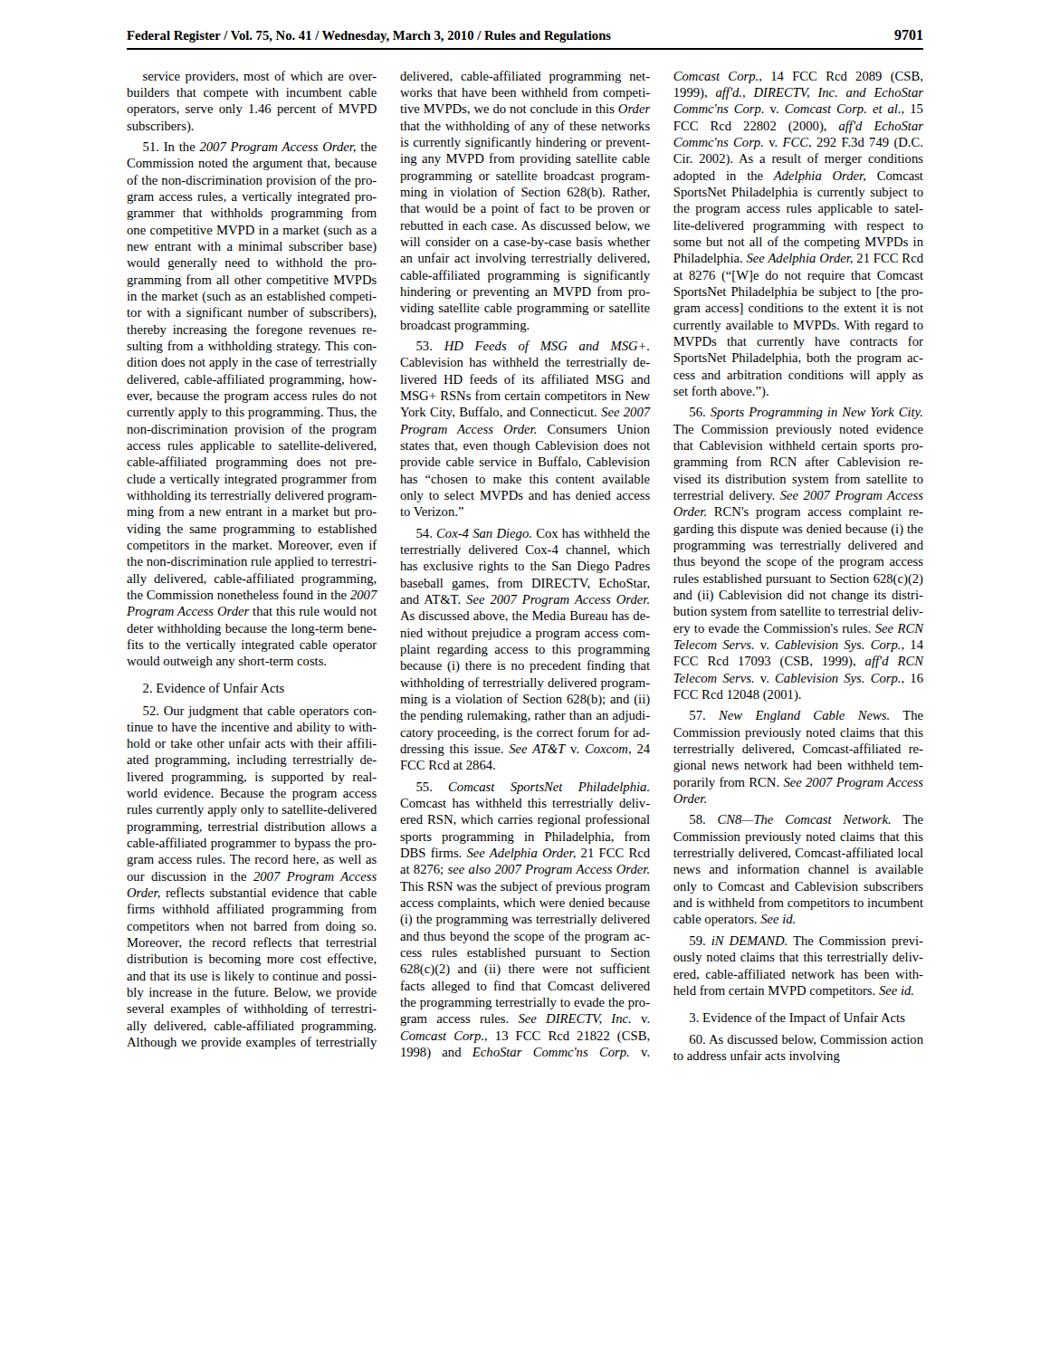Federal Register / Vol. 75, No. 41 / Wednesday, March 3, 2010 / Rules and Regulations
9701
service providers, most of which are overbuilders that compete with incumbent cable operators, serve only 1.46 percent of MVPD subscribers).
51. In the 2007 Program Access Order, the Commission noted the argument that, because of the non-discrimination provision of the program access rules, a vertically integrated programmer that withholds programming from one competitive MVPD in a market (such as a new entrant with a minimal subscriber base) would generally need to withhold the programming from all other competitive MVPDs in the market (such as an established competitor with a significant number of subscribers), thereby increasing the foregone revenues resulting from a withholding strategy. This condition does not apply in the case of terrestrially delivered, cable-affiliated programming, however, because the program access rules do not currently apply to this programming. Thus, the non-discrimination provision of the program access rules applicable to satellite-delivered, cable-affiliated programming does not preclude a vertically integrated programmer from withholding its terrestrially delivered programming from a new entrant in a market but providing the same programming to established competitors in the market. Moreover, even if the non-discrimination rule applied to terrestrially delivered, cable-affiliated programming, the Commission nonetheless found in the 2007 Program Access Order that this rule would not deter withholding because the long-term benefits to the vertically integrated cable operator would outweigh any short-term costs.
2. Evidence of Unfair Acts
52. Our judgment that cable operators continue to have the incentive and ability to withhold or take other unfair acts with their affiliated programming, including terrestrially delivered programming, is supported by real-world evidence. Because the program access rules currently apply only to satellite-delivered programming, terrestrial distribution allows a cable-affiliated programmer to bypass the program access rules. The record here, as well as our discussion in the 2007 Program Access Order, reflects substantial evidence that cable firms withhold affiliated programming from competitors when not barred from doing so. Moreover, the record reflects that terrestrial distribution is becoming more cost effective, and that its use is likely to continue and possibly increase in the future. Below, we provide several examples of withholding of terrestrially delivered, cable-affiliated programming. Although we provide examples of terrestrially delivered, cable-affiliated programming networks that have been withheld from competitive MVPDs, we do not conclude in this Order that the withholding of any of these networks is currently significantly hindering or preventing any MVPD from providing satellite cable programming or satellite broadcast programming in violation of Section 628(b). Rather, that would be a point of fact to be proven or rebutted in each case. As discussed below, we will consider on a case-by-case basis whether an unfair act involving terrestrially delivered, cable-affiliated programming is significantly hindering or preventing an MVPD from providing satellite cable programming or satellite broadcast programming.
53. HD Feeds of MSG and MSG+. Cablevision has withheld the terrestrially delivered HD feeds of its affiliated MSG and MSG+ RSNs from certain competitors in New York City, Buffalo, and Connecticut. See 2007 Program Access Order. Consumers Union states that, even though Cablevision does not provide cable service in Buffalo, Cablevision has “chosen to make this content available only to select MVPDs and has denied access to Verizon.”
54. Cox-4 San Diego. Cox has withheld the terrestrially delivered Cox-4 channel, which has exclusive rights to the San Diego Padres baseball games, from DIRECTV, EchoStar, and AT&T. See 2007 Program Access Order. As discussed above, the Media Bureau has denied without prejudice a program access complaint regarding access to this programming because (i) there is no precedent finding that withholding of terrestrially delivered programming is a violation of Section 628(b); and (ii) the pending rulemaking, rather than an adjudicatory proceeding, is the correct forum for addressing this issue. See AT&T v. Coxcom, 24 FCC Rcd at 2864.
55. Comcast SportsNet Philadelphia. Comcast has withheld this terrestrially delivered RSN, which carries regional professional sports programming in Philadelphia, from DBS firms. See Adelphia Order, 21 FCC Rcd at 8276; see also 2007 Program Access Order. This RSN was the subject of previous program access complaints, which were denied because (i) the programming was terrestrially delivered and thus beyond the scope of the program access rules established pursuant to Section 628(c)(2) and (ii) there were not sufficient facts alleged to find that Comcast delivered the programming terrestrially to evade the program access rules. See DIRECTV, Inc. v. Comcast Corp., 13 FCC Rcd 21822 (CSB, 1998) and EchoStar Commc'ns Corp. v. Comcast Corp., 14 FCC Rcd 2089 (CSB, 1999), aff'd., DIRECTV, Inc. and EchoStar Commc'ns Corp. v. Comcast Corp. et al., 15 FCC Rcd 22802 (2000), aff'd EchoStar Commc'ns Corp. v. FCC, 292 F.3d 749 (D.C. Cir. 2002). As a result of merger conditions adopted in the Adelphia Order, Comcast SportsNet Philadelphia is currently subject to the program access rules applicable to satellite-delivered programming with respect to some but not all of the competing MVPDs in Philadelphia. See Adelphia Order, 21 FCC Rcd at 8276 (“[W]e do not require that Comcast SportsNet Philadelphia be subject to [the program access] conditions to the extent it is not currently available to MVPDs. With regard to MVPDs that currently have contracts for SportsNet Philadelphia, both the program access and arbitration conditions will apply as set forth above.”).
56. Sports Programming in New York City. The Commission previously noted evidence that Cablevision withheld certain sports programming from RCN after Cablevision revised its distribution system from satellite to terrestrial delivery. See 2007 Program Access Order. RCN's program access complaint regarding this dispute was denied because (i) the programming was terrestrially delivered and thus beyond the scope of the program access rules established pursuant to Section 628(c)(2) and (ii) Cablevision did not change its distribution system from satellite to terrestrial delivery to evade the Commission's rules. See RCN Telecom Servs. v. Cablevision Sys. Corp., 14 FCC Rcd 17093 (CSB, 1999), aff'd RCN Telecom Servs. v. Cablevision Sys. Corp., 16 FCC Rcd 12048 (2001).
57. New England Cable News. The Commission previously noted claims that this terrestrially delivered, Comcast-affiliated regional news network had been withheld temporarily from RCN. See 2007 Program Access Order.
58. CN8—The Comcast Network. The Commission previously noted claims that this terrestrially delivered, Comcast-affiliated local news and information channel is available only to Comcast and Cablevision subscribers and is withheld from competitors to incumbent cable operators. See id.
59. iN DEMAND. The Commission previously noted claims that this terrestrially delivered, cable-affiliated network has been withheld from certain MVPD competitors. See id.
3. Evidence of the Impact of Unfair Acts
60. As discussed below, Commission action to address unfair acts involving